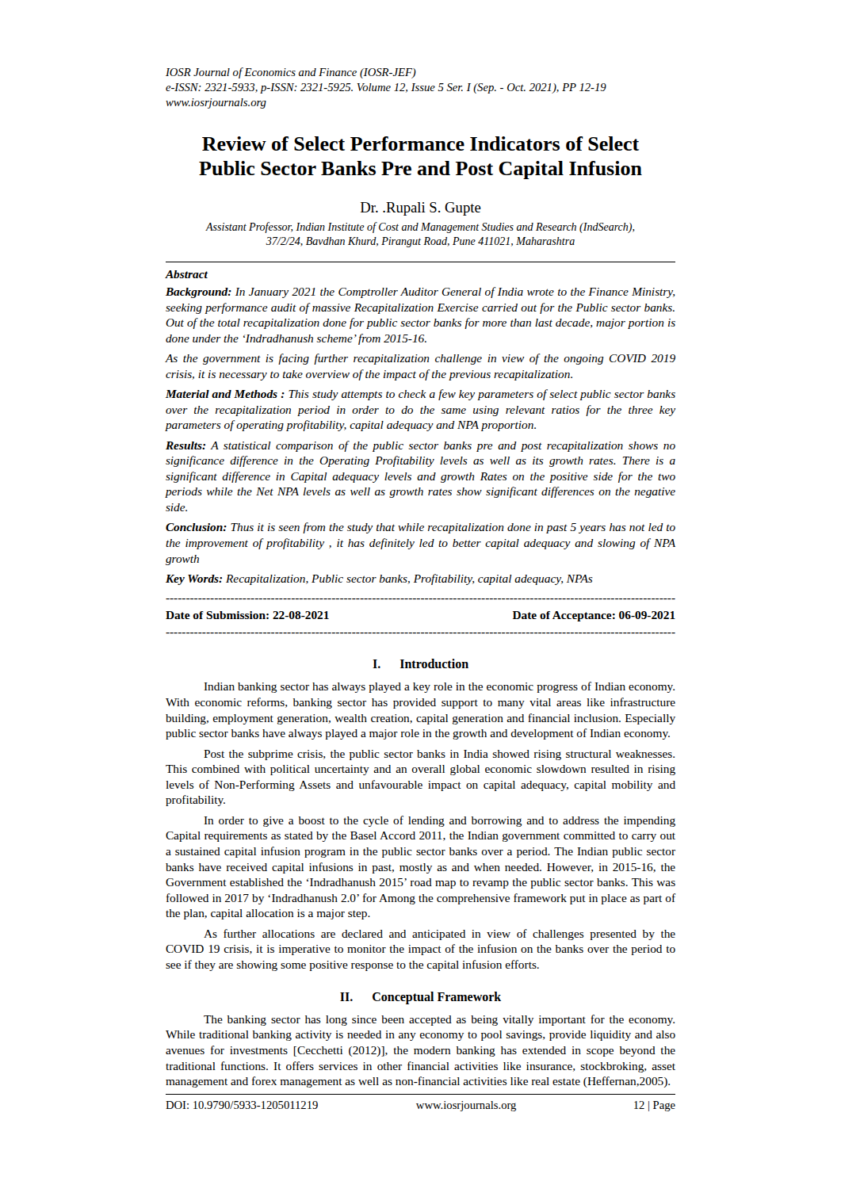IOSR Journal of Economics and Finance (IOSR-JEF)
e-ISSN: 2321-5933, p-ISSN: 2321-5925. Volume 12, Issue 5 Ser. I (Sep. - Oct. 2021), PP 12-19
www.iosrjournals.org
Review of Select Performance Indicators of Select Public Sector Banks Pre and Post Capital Infusion
Dr. .Rupali S. Gupte
Assistant Professor, Indian Institute of Cost and Management Studies and Research (IndSearch), 37/2/24, Bavdhan Khurd, Pirangut Road, Pune 411021, Maharashtra
Abstract
Background: In January 2021 the Comptroller Auditor General of India wrote to the Finance Ministry, seeking performance audit of massive Recapitalization Exercise carried out for the Public sector banks. Out of the total recapitalization done for public sector banks for more than last decade, major portion is done under the ‘Indradhanush scheme’ from 2015-16.
As the government is facing further recapitalization challenge in view of the ongoing COVID 2019 crisis, it is necessary to take overview of the impact of the previous recapitalization.
Material and Methods : This study attempts to check a few key parameters of select public sector banks over the recapitalization period in order to do the same using relevant ratios for the three key parameters of operating profitability, capital adequacy and NPA proportion.
Results: A statistical comparison of the public sector banks pre and post recapitalization shows no significance difference in the Operating Profitability levels as well as its growth rates. There is a significant difference in Capital adequacy levels and growth Rates on the positive side for the two periods while the Net NPA levels as well as growth rates show significant differences on the negative side.
Conclusion: Thus it is seen from the study that while recapitalization done in past 5 years has not led to the improvement of profitability , it has definitely led to better capital adequacy and slowing of NPA growth
Key Words: Recapitalization, Public sector banks, Profitability, capital adequacy, NPAs
---------------------------------------------------------------------------------------------------------------------------------------
Date of Submission: 22-08-2021
Date of Acceptance: 06-09-2021
---------------------------------------------------------------------------------------------------------------------------------------
I. Introduction
Indian banking sector has always played a key role in the economic progress of Indian economy. With economic reforms, banking sector has provided support to many vital areas like infrastructure building, employment generation, wealth creation, capital generation and financial inclusion. Especially public sector banks have always played a major role in the growth and development of Indian economy.
Post the subprime crisis, the public sector banks in India showed rising structural weaknesses. This combined with political uncertainty and an overall global economic slowdown resulted in rising levels of Non-Performing Assets and unfavourable impact on capital adequacy, capital mobility and profitability.
In order to give a boost to the cycle of lending and borrowing and to address the impending Capital requirements as stated by the Basel Accord 2011, the Indian government committed to carry out a sustained capital infusion program in the public sector banks over a period. The Indian public sector banks have received capital infusions in past, mostly as and when needed. However, in 2015-16, the Government established the ‘Indradhanush 2015’ road map to revamp the public sector banks. This was followed in 2017 by ‘Indradhanush 2.0’ for Among the comprehensive framework put in place as part of the plan, capital allocation is a major step.
As further allocations are declared and anticipated in view of challenges presented by the COVID 19 crisis, it is imperative to monitor the impact of the infusion on the banks over the period to see if they are showing some positive response to the capital infusion efforts.
II. Conceptual Framework
The banking sector has long since been accepted as being vitally important for the economy. While traditional banking activity is needed in any economy to pool savings, provide liquidity and also avenues for investments [Cecchetti (2012)], the modern banking has extended in scope beyond the traditional functions. It offers services in other financial activities like insurance, stockbroking, asset management and forex management as well as non-financial activities like real estate (Heffernan,2005).
DOI: 10.9790/5933-1205011219
www.iosrjournals.org
12 | Page